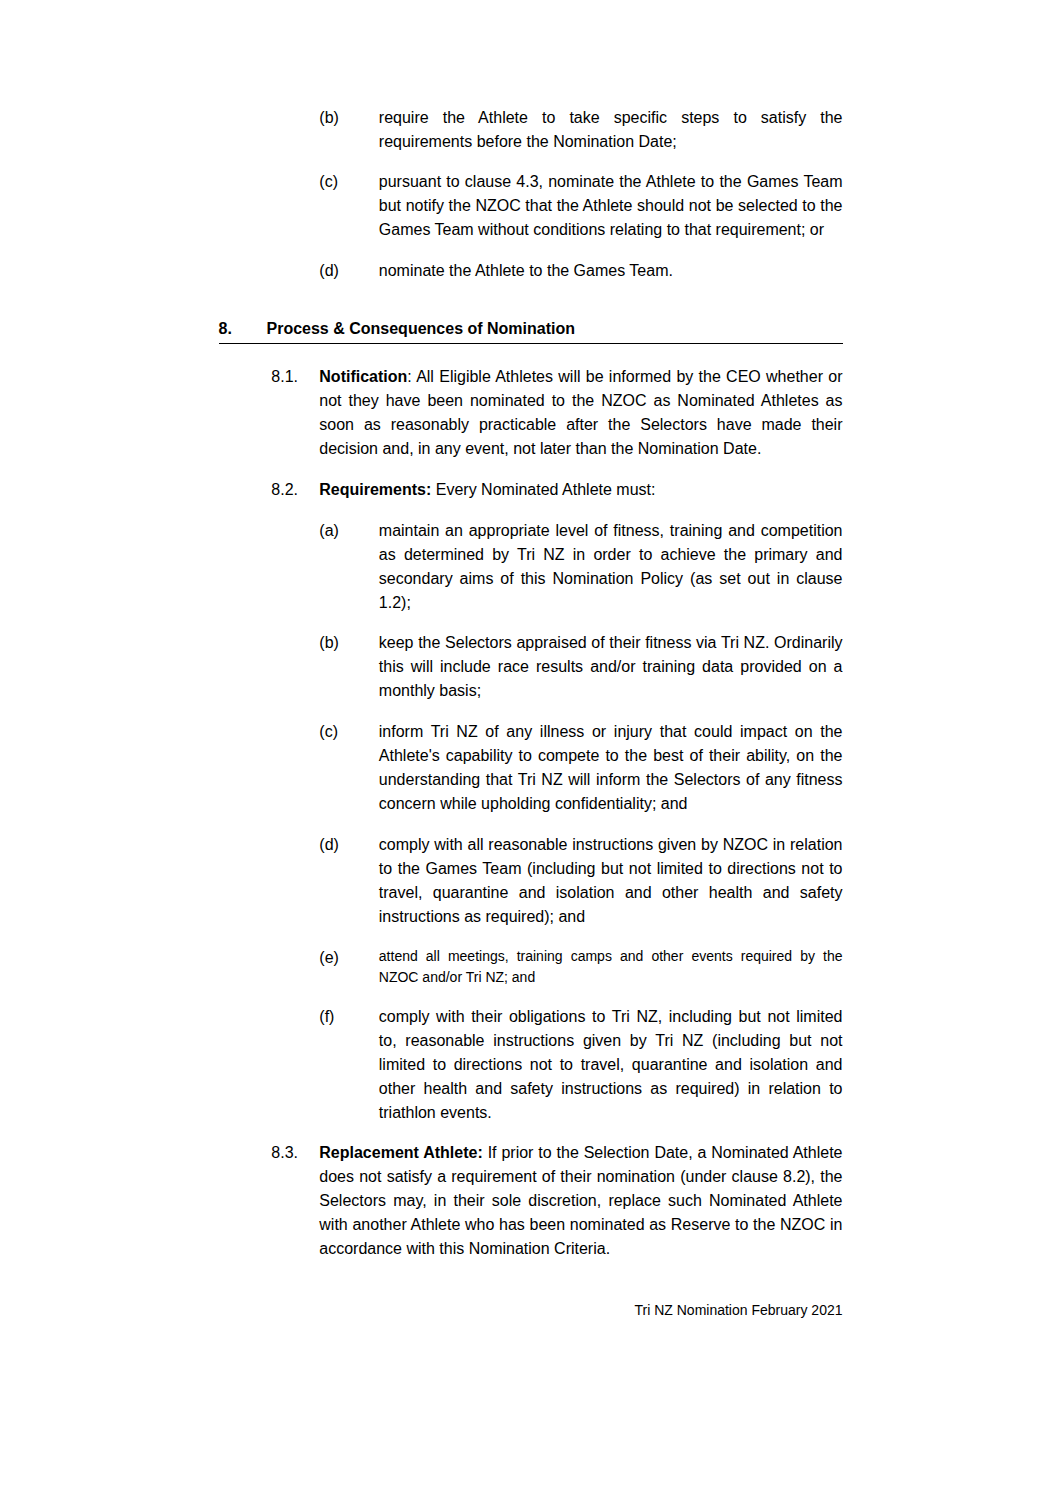(b)
require the Athlete to take specific steps to satisfy the requirements before the Nomination Date;
(c)
pursuant to clause 4.3, nominate the Athlete to the Games Team but notify the NZOC that the Athlete should not be selected to the Games Team without conditions relating to that requirement; or
(d)
nominate the Athlete to the Games Team.
8. Process & Consequences of Nomination
8.1.
Notification: All Eligible Athletes will be informed by the CEO whether or not they have been nominated to the NZOC as Nominated Athletes as soon as reasonably practicable after the Selectors have made their decision and, in any event, not later than the Nomination Date.
8.2.
Requirements: Every Nominated Athlete must:
(a)
maintain an appropriate level of fitness, training and competition as determined by Tri NZ in order to achieve the primary and secondary aims of this Nomination Policy (as set out in clause 1.2);
(b)
keep the Selectors appraised of their fitness via Tri NZ. Ordinarily this will include race results and/or training data provided on a monthly basis;
(c)
inform Tri NZ of any illness or injury that could impact on the Athlete's capability to compete to the best of their ability, on the understanding that Tri NZ will inform the Selectors of any fitness concern while upholding confidentiality; and
(d)
comply with all reasonable instructions given by NZOC in relation to the Games Team (including but not limited to directions not to travel, quarantine and isolation and other health and safety instructions as required); and
(e)
attend all meetings, training camps and other events required by the NZOC and/or Tri NZ; and
(f)
comply with their obligations to Tri NZ, including but not limited to, reasonable instructions given by Tri NZ (including but not limited to directions not to travel, quarantine and isolation and other health and safety instructions as required) in relation to triathlon events.
8.3.
Replacement Athlete: If prior to the Selection Date, a Nominated Athlete does not satisfy a requirement of their nomination (under clause 8.2), the Selectors may, in their sole discretion, replace such Nominated Athlete with another Athlete who has been nominated as Reserve to the NZOC in accordance with this Nomination Criteria.
Tri NZ Nomination February 2021